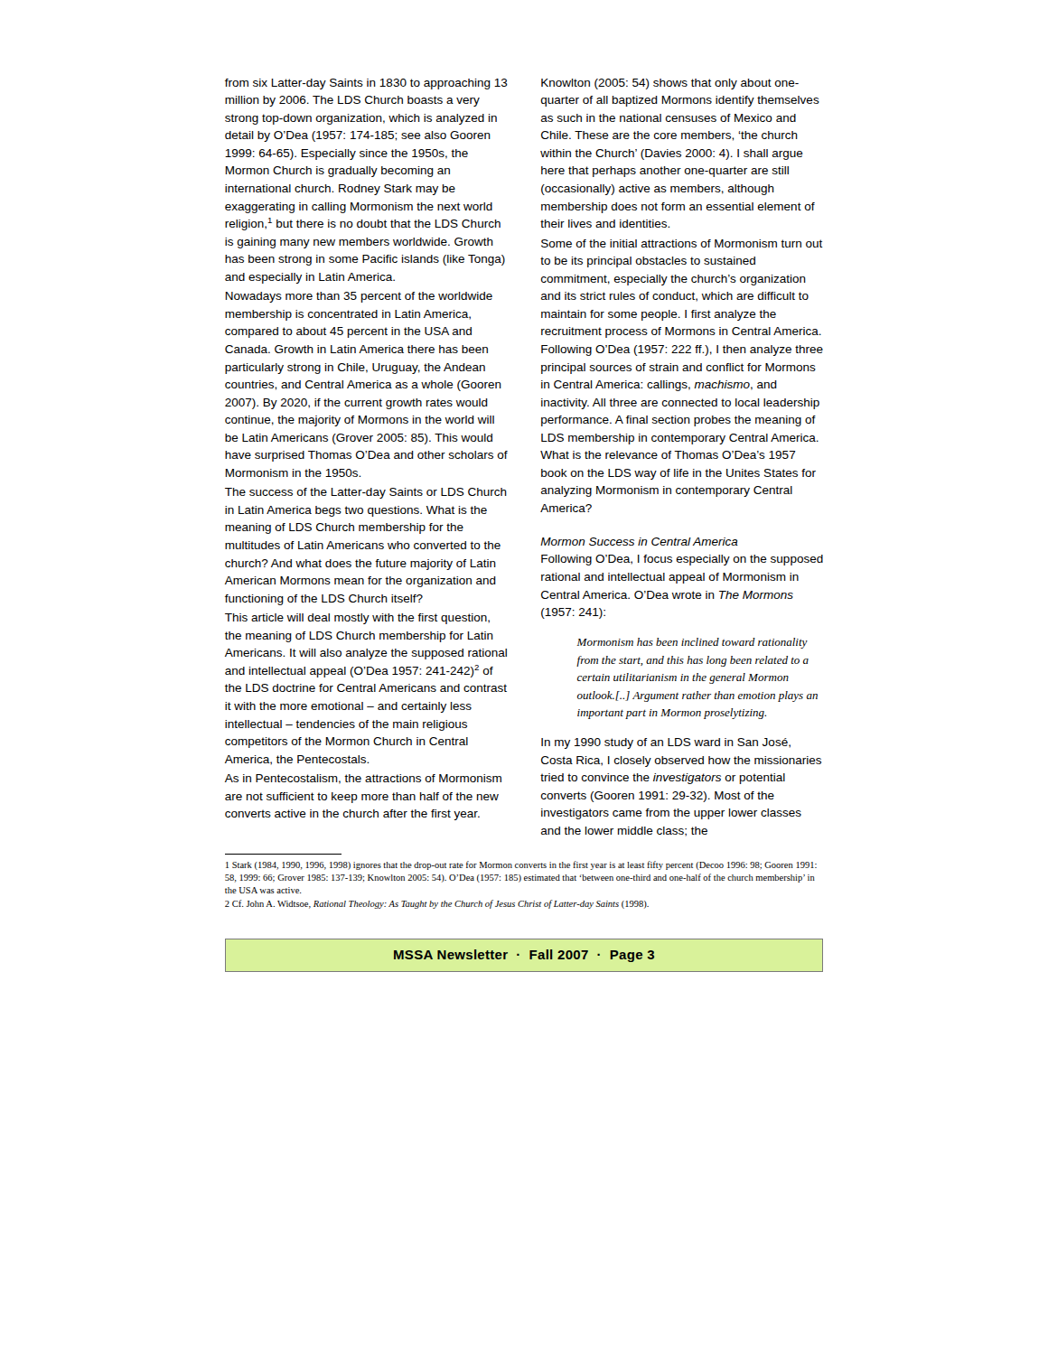from six Latter-day Saints in 1830 to approaching 13 million by 2006. The LDS Church boasts a very strong top-down organization, which is analyzed in detail by O’Dea (1957: 174-185; see also Gooren 1999: 64-65). Especially since the 1950s, the Mormon Church is gradually becoming an international church. Rodney Stark may be exaggerating in calling Mormonism the next world religion,1 but there is no doubt that the LDS Church is gaining many new members worldwide. Growth has been strong in some Pacific islands (like Tonga) and especially in Latin America.
Nowadays more than 35 percent of the worldwide membership is concentrated in Latin America, compared to about 45 percent in the USA and Canada. Growth in Latin America there has been particularly strong in Chile, Uruguay, the Andean countries, and Central America as a whole (Gooren 2007). By 2020, if the current growth rates would continue, the majority of Mormons in the world will be Latin Americans (Grover 2005: 85). This would have surprised Thomas O’Dea and other scholars of Mormonism in the 1950s.
The success of the Latter-day Saints or LDS Church in Latin America begs two questions. What is the meaning of LDS Church membership for the multitudes of Latin Americans who converted to the church? And what does the future majority of Latin American Mormons mean for the organization and functioning of the LDS Church itself?
This article will deal mostly with the first question, the meaning of LDS Church membership for Latin Americans. It will also analyze the supposed rational and intellectual appeal (O’Dea 1957: 241-242)2 of the LDS doctrine for Central Americans and contrast it with the more emotional – and certainly less intellectual – tendencies of the main religious competitors of the Mormon Church in Central America, the Pentecostals.
As in Pentecostalism, the attractions of Mormonism are not sufficient to keep more than half of the new converts active in the church after the first year. Knowlton (2005: 54) shows that only about one-quarter of all baptized Mormons identify themselves as such in the national censuses of Mexico and Chile. These are the core members, ‘the church within the Church’ (Davies 2000: 4). I shall argue here that perhaps another one-quarter are still (occasionally) active as members, although membership does not form an essential element of their lives and identities.
Some of the initial attractions of Mormonism turn out to be its principal obstacles to sustained commitment, especially the church’s organization and its strict rules of conduct, which are difficult to maintain for some people. I first analyze the recruitment process of Mormons in Central America. Following O’Dea (1957: 222 ff.), I then analyze three principal sources of strain and conflict for Mormons in Central America: callings, machismo, and inactivity. All three are connected to local leadership performance. A final section probes the meaning of LDS membership in contemporary Central America. What is the relevance of Thomas O’Dea’s 1957 book on the LDS way of life in the Unites States for analyzing Mormonism in contemporary Central America?
Mormon Success in Central America
Following O’Dea, I focus especially on the supposed rational and intellectual appeal of Mormonism in Central America. O’Dea wrote in The Mormons (1957: 241):
Mormonism has been inclined toward rationality from the start, and this has long been related to a certain utilitarianism in the general Mormon outlook.[..] Argument rather than emotion plays an important part in Mormon proselytizing.
In my 1990 study of an LDS ward in San José, Costa Rica, I closely observed how the missionaries tried to convince the investigators or potential converts (Gooren 1991: 29-32). Most of the investigators came from the upper lower classes and the lower middle class; the
1 Stark (1984, 1990, 1996, 1998) ignores that the drop-out rate for Mormon converts in the first year is at least fifty percent (Decoo 1996: 98; Gooren 1991: 58, 1999: 66; Grover 1985: 137-139; Knowlton 2005: 54). O’Dea (1957: 185) estimated that ‘between one-third and one-half of the church membership’ in the USA was active.
2 Cf. John A. Widtsoe, Rational Theology: As Taught by the Church of Jesus Christ of Latter-day Saints (1998).
MSSA Newsletter · Fall 2007 · Page 3